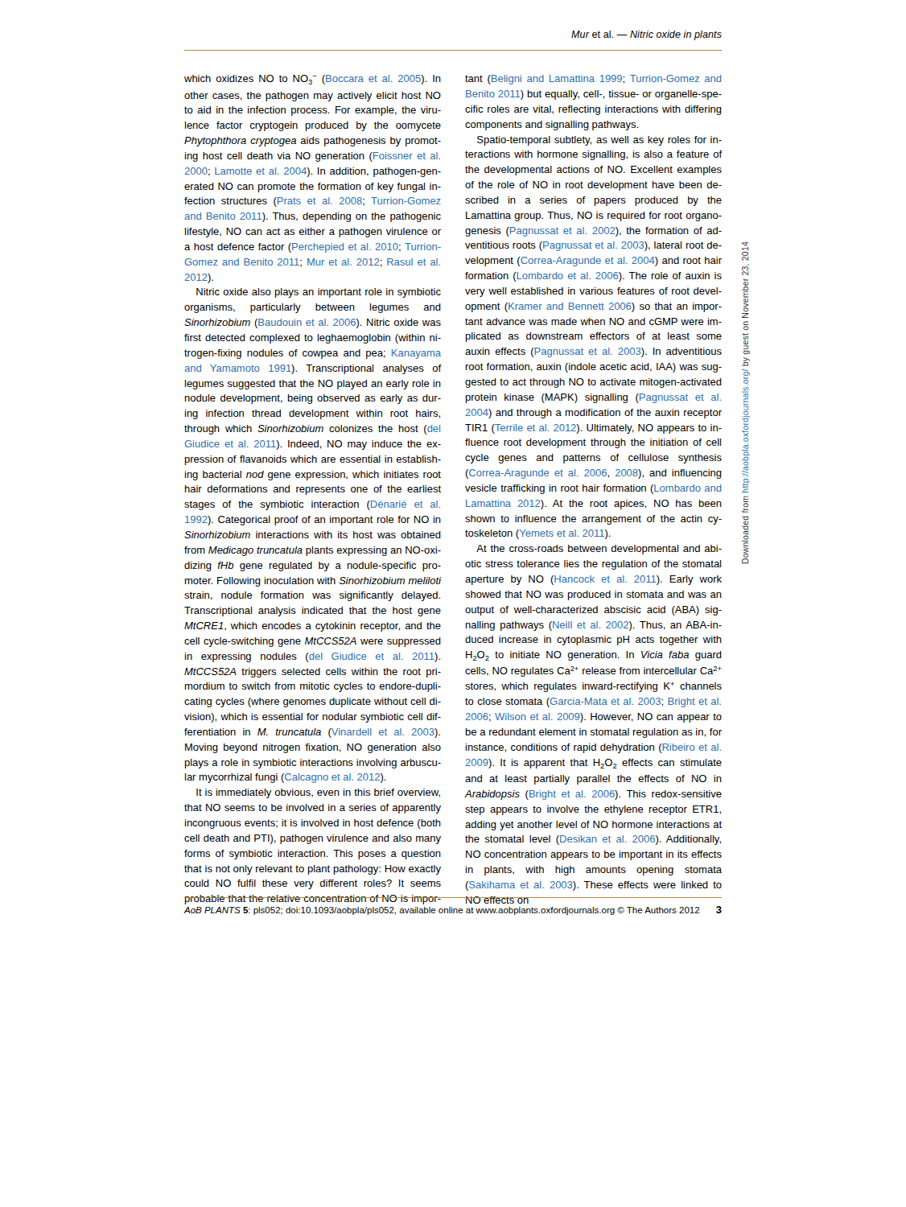Mur et al. — Nitric oxide in plants
which oxidizes NO to NO3− (Boccara et al. 2005). In other cases, the pathogen may actively elicit host NO to aid in the infection process. For example, the virulence factor cryptogein produced by the oomycete Phytophthora cryptogea aids pathogenesis by promoting host cell death via NO generation (Foissner et al. 2000; Lamotte et al. 2004). In addition, pathogen-generated NO can promote the formation of key fungal infection structures (Prats et al. 2008; Turrion-Gomez and Benito 2011). Thus, depending on the pathogenic lifestyle, NO can act as either a pathogen virulence or a host defence factor (Perchepied et al. 2010; Turrion-Gomez and Benito 2011; Mur et al. 2012; Rasul et al. 2012).
Nitric oxide also plays an important role in symbiotic organisms, particularly between legumes and Sinorhizobium (Baudouin et al. 2006). Nitric oxide was first detected complexed to leghaemoglobin (within nitrogen-fixing nodules of cowpea and pea; Kanayama and Yamamoto 1991). Transcriptional analyses of legumes suggested that the NO played an early role in nodule development, being observed as early as during infection thread development within root hairs, through which Sinorhizobium colonizes the host (del Giudice et al. 2011). Indeed, NO may induce the expression of flavanoids which are essential in establishing bacterial nod gene expression, which initiates root hair deformations and represents one of the earliest stages of the symbiotic interaction (Dénarié et al. 1992). Categorical proof of an important role for NO in Sinorhizobium interactions with its host was obtained from Medicago truncatula plants expressing an NO-oxidizing fHb gene regulated by a nodule-specific promoter. Following inoculation with Sinorhizobium meliloti strain, nodule formation was significantly delayed. Transcriptional analysis indicated that the host gene MtCRE1, which encodes a cytokinin receptor, and the cell cycle-switching gene MtCCS52A were suppressed in expressing nodules (del Giudice et al. 2011). MtCCS52A triggers selected cells within the root primordium to switch from mitotic cycles to endore-duplicating cycles (where genomes duplicate without cell division), which is essential for nodular symbiotic cell differentiation in M. truncatula (Vinardell et al. 2003). Moving beyond nitrogen fixation, NO generation also plays a role in symbiotic interactions involving arbuscular mycorrhizal fungi (Calcagno et al. 2012).
It is immediately obvious, even in this brief overview, that NO seems to be involved in a series of apparently incongruous events; it is involved in host defence (both cell death and PTI), pathogen virulence and also many forms of symbiotic interaction. This poses a question that is not only relevant to plant pathology: How exactly could NO fulfil these very different roles? It seems probable that the relative concentration of NO is important (Beligni and Lamattina 1999; Turrion-Gomez and Benito 2011) but equally, cell-, tissue- or organelle-specific roles are vital, reflecting interactions with differing components and signalling pathways.
Spatio-temporal subtlety, as well as key roles for interactions with hormone signalling, is also a feature of the developmental actions of NO. Excellent examples of the role of NO in root development have been described in a series of papers produced by the Lamattina group. Thus, NO is required for root organogenesis (Pagnussat et al. 2002), the formation of adventitious roots (Pagnussat et al. 2003), lateral root development (Correa-Aragunde et al. 2004) and root hair formation (Lombardo et al. 2006). The role of auxin is very well established in various features of root development (Kramer and Bennett 2006) so that an important advance was made when NO and cGMP were implicated as downstream effectors of at least some auxin effects (Pagnussat et al. 2003). In adventitious root formation, auxin (indole acetic acid, IAA) was suggested to act through NO to activate mitogen-activated protein kinase (MAPK) signalling (Pagnussat et al. 2004) and through a modification of the auxin receptor TIR1 (Terrile et al. 2012). Ultimately, NO appears to influence root development through the initiation of cell cycle genes and patterns of cellulose synthesis (Correa-Aragunde et al. 2006, 2008), and influencing vesicle trafficking in root hair formation (Lombardo and Lamattina 2012). At the root apices, NO has been shown to influence the arrangement of the actin cytoskeleton (Yemets et al. 2011).
At the cross-roads between developmental and abiotic stress tolerance lies the regulation of the stomatal aperture by NO (Hancock et al. 2011). Early work showed that NO was produced in stomata and was an output of well-characterized abscisic acid (ABA) signalling pathways (Neill et al. 2002). Thus, an ABA-induced increase in cytoplasmic pH acts together with H2 O2 to initiate NO generation. In Vicia faba guard cells, NO regulates Ca2+ release from intercellular Ca2+ stores, which regulates inward-rectifying K+ channels to close stomata (Garcia-Mata et al. 2003; Bright et al. 2006; Wilson et al. 2009). However, NO can appear to be a redundant element in stomatal regulation as in, for instance, conditions of rapid dehydration (Ribeiro et al. 2009). It is apparent that H2 O2 effects can stimulate and at least partially parallel the effects of NO in Arabidopsis (Bright et al. 2006). This redox-sensitive step appears to involve the ethylene receptor ETR1, adding yet another level of NO hormone interactions at the stomatal level (Desikan et al. 2006). Additionally, NO concentration appears to be important in its effects in plants, with high amounts opening stomata (Sakihama et al. 2003). These effects were linked to NO effects on
Downloaded from http://aobpla.oxfordjournals.org/ by guest on November 23, 2014
AoB PLANTS 5: pls052; doi:10.1093/aobpla/pls052, available online at www.aobplants.oxfordjournals.org © The Authors 2012
3